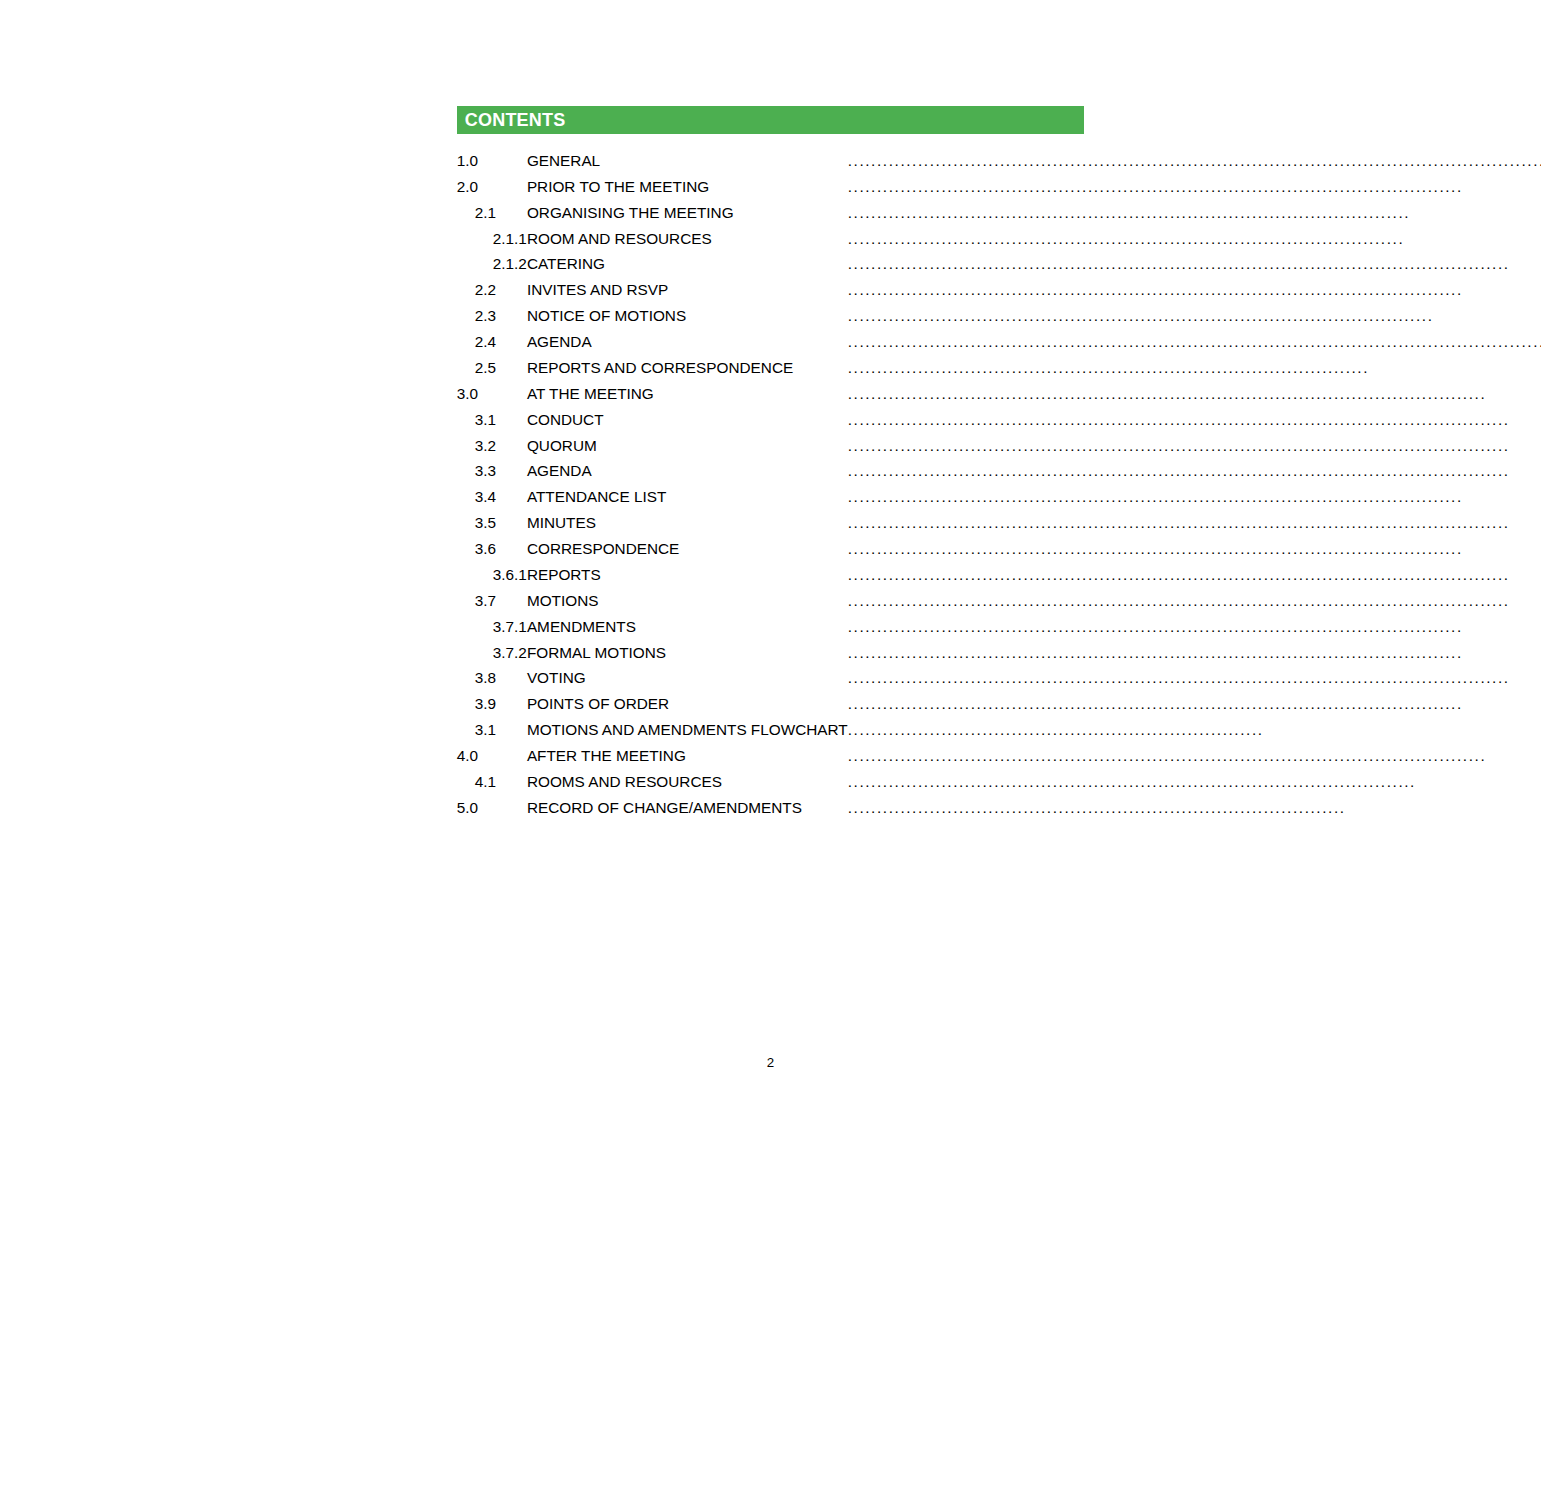CONTENTS
| 1.0 | GENERAL | ................................................................................................................................. | 3 |
| 2.0 | PRIOR TO THE MEETING | ......................................................................................................... | 4 |
| 2.1 | ORGANISING THE MEETING | ................................................................................................ | 4 |
| 2.1.1 | ROOM AND RESOURCES | ............................................................................................... | 4 |
| 2.1.2 | CATERING | ................................................................................................................. | 4 |
| 2.2 | INVITES AND RSVP | ......................................................................................................... | 4 |
| 2.3 | NOTICE OF MOTIONS | .................................................................................................... | 4 |
| 2.4 | AGENDA | ................................................................................................................................. | 5 |
| 2.5 | REPORTS AND CORRESPONDENCE | ......................................................................................... | 5 |
| 3.0 | AT THE MEETING | ............................................................................................................. | 6 |
| 3.1 | CONDUCT | ................................................................................................................. | 6 |
| 3.2 | QUORUM | ................................................................................................................. | 6 |
| 3.3 | AGENDA | ................................................................................................................. | 7 |
| 3.4 | ATTENDANCE LIST | ......................................................................................................... | 7 |
| 3.5 | MINUTES | ................................................................................................................. | 7 |
| 3.6 | CORRESPONDENCE | ......................................................................................................... | 7 |
| 3.6.1 | REPORTS | ................................................................................................................. | 8 |
| 3.7 | MOTIONS | ................................................................................................................. | 8 |
| 3.7.1 | AMENDMENTS | ......................................................................................................... | 9 |
| 3.7.2 | FORMAL MOTIONS | ......................................................................................................... | 10 |
| 3.8 | VOTING | ................................................................................................................. | 10 |
| 3.9 | POINTS OF ORDER | ......................................................................................................... | 10 |
| 3.1 | MOTIONS AND AMENDMENTS FLOWCHART | ....................................................................... | 11 |
| 4.0 | AFTER THE MEETING | ............................................................................................................. | 12 |
| 4.1 | ROOMS AND RESOURCES | ................................................................................................. | 12 |
| 5.0 | RECORD OF CHANGE/AMENDMENTS | ..................................................................................... | 13 |
2